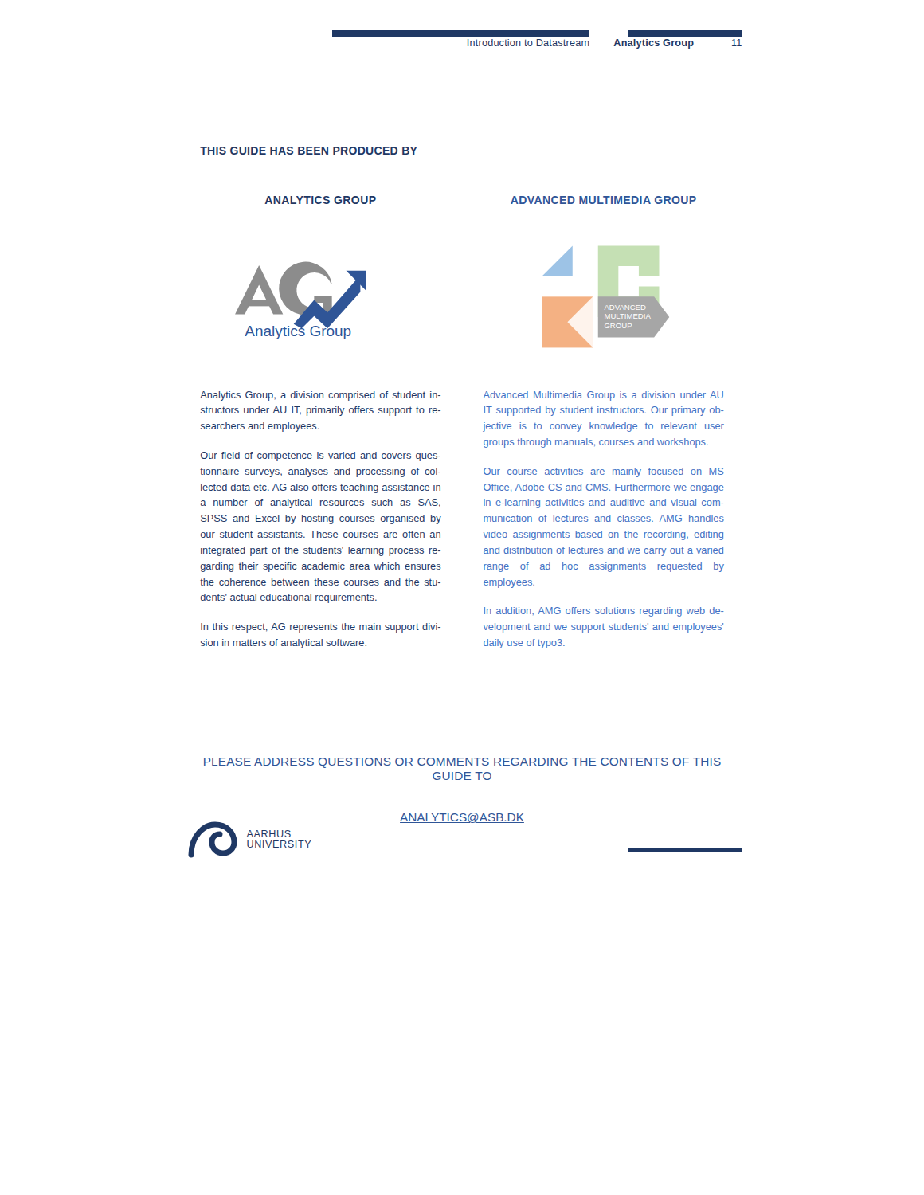Introduction to Datastream Analytics Group 11
THIS GUIDE HAS BEEN PRODUCED BY
ANALYTICS GROUP
Analytics Group
Analytics Group, a division comprised of student instructors under AU IT, primarily offers support to researchers and employees.
Our field of competence is varied and covers questionnaire surveys, analyses and processing of collected data etc. AG also offers teaching assistance in a number of analytical resources such as SAS, SPSS and Excel by hosting courses organised by our student assistants. These courses are often an integrated part of the students' learning process regarding their specific academic area which ensures the coherence between these courses and the students' actual educational requirements.
In this respect, AG represents the main support division in matters of analytical software.
ADVANCED MULTIMEDIA GROUP
ADVANCED MULTIMEDIA GROUP
Advanced Multimedia Group is a division under AU IT supported by student instructors. Our primary objective is to convey knowledge to relevant user groups through manuals, courses and workshops.
Our course activities are mainly focused on MS Office, Adobe CS and CMS. Furthermore we engage in e-learning activities and auditive and visual communication of lectures and classes. AMG handles video assignments based on the recording, editing and distribution of lectures and we carry out a varied range of ad hoc assignments requested by employees.
In addition, AMG offers solutions regarding web development and we support students' and employees' daily use of typo3.
PLEASE ADDRESS QUESTIONS OR COMMENTS REGARDING THE CONTENTS OF THIS GUIDE TO
ANALYTICS@ASB.DK
AARHUS UNIVERSITY